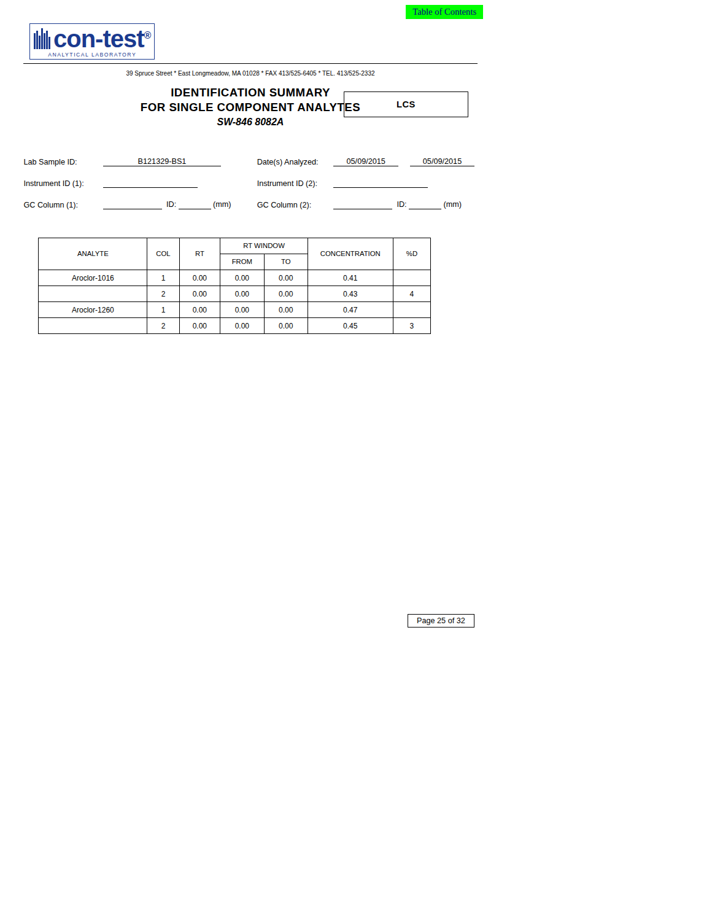Table of Contents
con-test®
ANALYTICAL LABORATORY
39 Spruce Street * East Longmeadow, MA 01028 * FAX 413/525-6405 * TEL. 413/525-2332
IDENTIFICATION SUMMARY
FOR SINGLE COMPONENT ANALYTES
SW-846 8082A
LCS
| Lab Sample ID: | B121329-BS1 | | Date(s) Analyzed: | 05/09/2015 | | 05/09/2015 |
| Instrument ID (1): | | | Instrument ID (2): | |
| GC Column (1): | ID: (mm) | | GC Column (2): | ID: (mm) |
| ANALYTE | COL | RT | RT WINDOW | CONCENTRATION | %D |
| --- | --- | --- | --- | --- | --- |
| FROM | TO |
| Aroclor-1016 | 1 | 0.00 | 0.00 | 0.00 | 0.41 | |
| | 2 | 0.00 | 0.00 | 0.00 | 0.43 | 4 |
| Aroclor-1260 | 1 | 0.00 | 0.00 | 0.00 | 0.47 | |
| | 2 | 0.00 | 0.00 | 0.00 | 0.45 | 3 |
Page 25 of 32